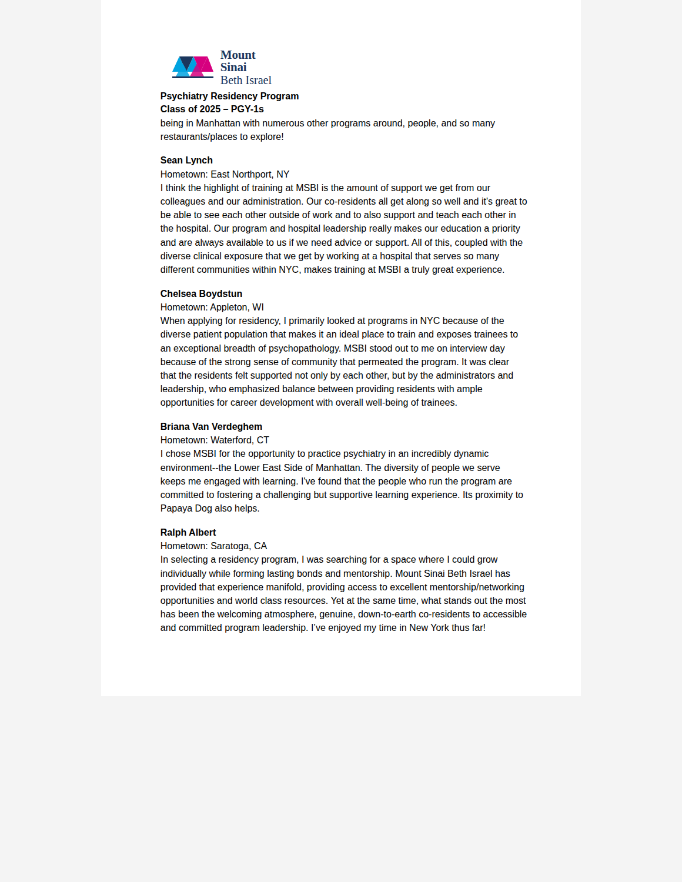Mount Sinai Beth Israel
Psychiatry Residency Program
Class of 2025 – PGY-1s
being in Manhattan with numerous other programs around, people, and so many restaurants/places to explore!
Sean Lynch
Hometown: East Northport, NY
I think the highlight of training at MSBI is the amount of support we get from our colleagues and our administration. Our co-residents all get along so well and it's great to be able to see each other outside of work and to also support and teach each other in the hospital. Our program and hospital leadership really makes our education a priority and are always available to us if we need advice or support. All of this, coupled with the diverse clinical exposure that we get by working at a hospital that serves so many different communities within NYC, makes training at MSBI a truly great experience.
Chelsea Boydstun
Hometown: Appleton, WI
When applying for residency, I primarily looked at programs in NYC because of the diverse patient population that makes it an ideal place to train and exposes trainees to an exceptional breadth of psychopathology. MSBI stood out to me on interview day because of the strong sense of community that permeated the program. It was clear that the residents felt supported not only by each other, but by the administrators and leadership, who emphasized balance between providing residents with ample opportunities for career development with overall well-being of trainees.
Briana Van Verdeghem
Hometown: Waterford, CT
I chose MSBI for the opportunity to practice psychiatry in an incredibly dynamic environment--the Lower East Side of Manhattan. The diversity of people we serve keeps me engaged with learning. I've found that the people who run the program are committed to fostering a challenging but supportive learning experience. Its proximity to Papaya Dog also helps.
Ralph Albert
Hometown: Saratoga, CA
In selecting a residency program, I was searching for a space where I could grow individually while forming lasting bonds and mentorship. Mount Sinai Beth Israel has provided that experience manifold, providing access to excellent mentorship/networking opportunities and world class resources. Yet at the same time, what stands out the most has been the welcoming atmosphere, genuine, down-to-earth co-residents to accessible and committed program leadership. I’ve enjoyed my time in New York thus far!